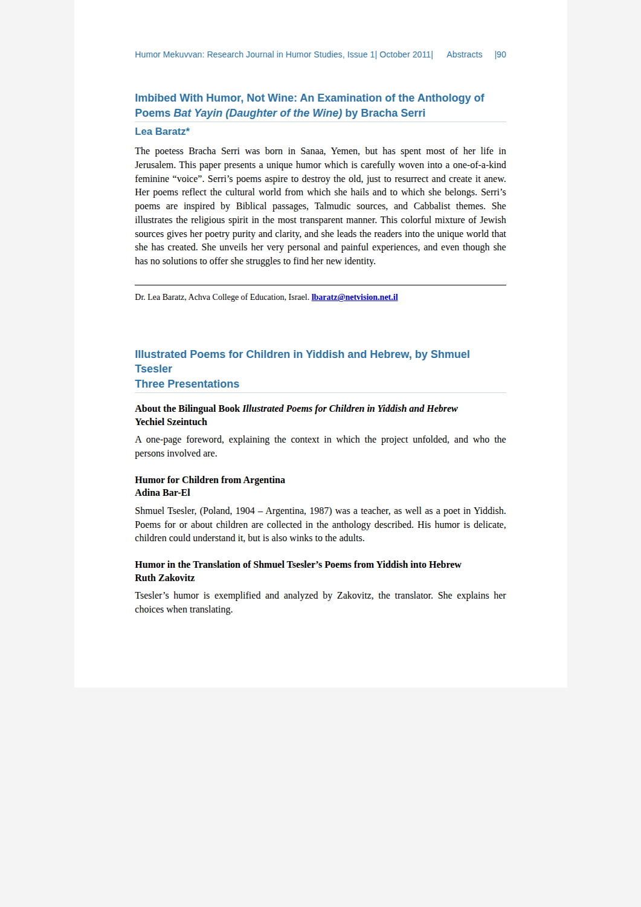Humor Mekuvvan: Research Journal in Humor Studies, Issue 1| October 2011|Abstracts
|90
Imbibed With Humor, Not Wine: An Examination of the Anthology of Poems Bat Yayin (Daughter of the Wine) by Bracha Serri
Lea Baratz*
The poetess Bracha Serri was born in Sanaa, Yemen, but has spent most of her life in Jerusalem. This paper presents a unique humor which is carefully woven into a one-of-a-kind feminine “voice”. Serri’s poems aspire to destroy the old, just to resurrect and create it anew. Her poems reflect the cultural world from which she hails and to which she belongs. Serri’s poems are inspired by Biblical passages, Talmudic sources, and Cabbalist themes. She illustrates the religious spirit in the most transparent manner. This colorful mixture of Jewish sources gives her poetry purity and clarity, and she leads the readers into the unique world that she has created. She unveils her very personal and painful experiences, and even though she has no solutions to offer she struggles to find her new identity.
Dr. Lea Baratz, Achva College of Education, Israel. lbaratz@netvision.net.il
Illustrated Poems for Children in Yiddish and Hebrew, by Shmuel Tsesler
Three Presentations
About the Bilingual Book Illustrated Poems for Children in Yiddish and Hebrew
Yechiel Szeintuch
A one-page foreword, explaining the context in which the project unfolded, and who the persons involved are.
Humor for Children from Argentina
Adina Bar-El
Shmuel Tsesler, (Poland, 1904 – Argentina, 1987) was a teacher, as well as a poet in Yiddish. Poems for or about children are collected in the anthology described. His humor is delicate, children could understand it, but is also winks to the adults.
Humor in the Translation of Shmuel Tsesler’s Poems from Yiddish into Hebrew
Ruth Zakovitz
Tsesler’s humor is exemplified and analyzed by Zakovitz, the translator. She explains her choices when translating.